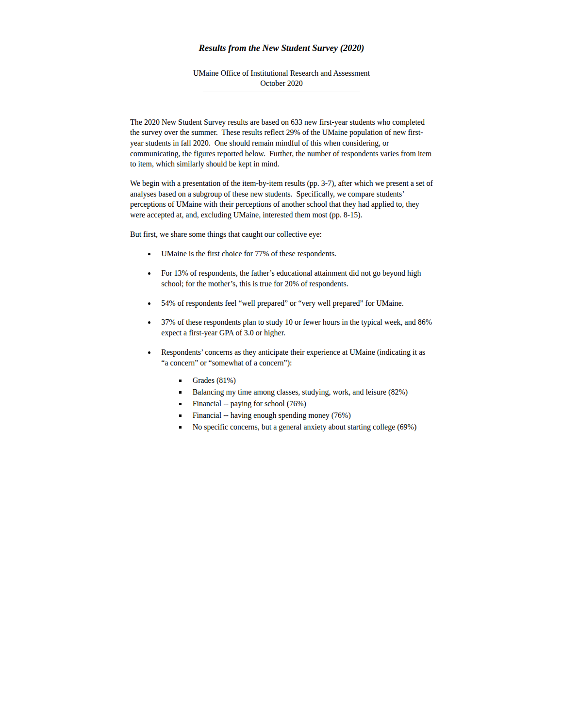Results from the New Student Survey (2020)
UMaine Office of Institutional Research and Assessment
October 2020
The 2020 New Student Survey results are based on 633 new first-year students who completed the survey over the summer. These results reflect 29% of the UMaine population of new first-year students in fall 2020. One should remain mindful of this when considering, or communicating, the figures reported below. Further, the number of respondents varies from item to item, which similarly should be kept in mind.
We begin with a presentation of the item-by-item results (pp. 3-7), after which we present a set of analyses based on a subgroup of these new students. Specifically, we compare students’ perceptions of UMaine with their perceptions of another school that they had applied to, they were accepted at, and, excluding UMaine, interested them most (pp. 8-15).
But first, we share some things that caught our collective eye:
UMaine is the first choice for 77% of these respondents.
For 13% of respondents, the father’s educational attainment did not go beyond high school; for the mother’s, this is true for 20% of respondents.
54% of respondents feel “well prepared” or “very well prepared” for UMaine.
37% of these respondents plan to study 10 or fewer hours in the typical week, and 86% expect a first-year GPA of 3.0 or higher.
Respondents’ concerns as they anticipate their experience at UMaine (indicating it as “a concern” or “somewhat of a concern”):
Grades (81%)
Balancing my time among classes, studying, work, and leisure (82%)
Financial -- paying for school (76%)
Financial -- having enough spending money (76%)
No specific concerns, but a general anxiety about starting college (69%)